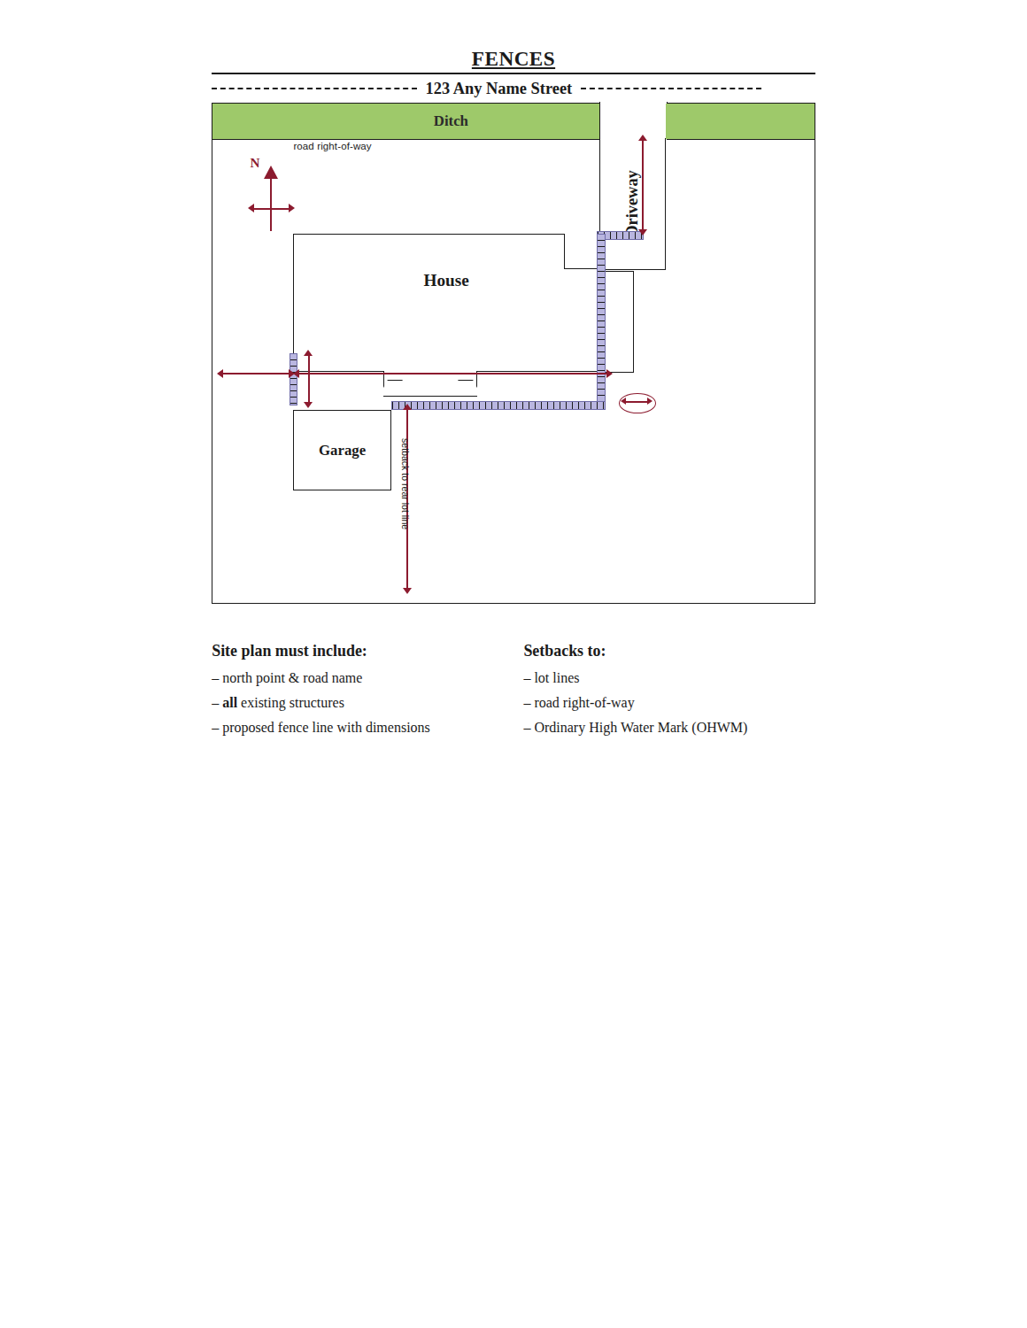FENCES
123 Any Name Street
Ditch
road right-of-way
N
Driveway
House
Garage
setback to rear lot line
Site plan must include:
north point & road name
all existing structures
proposed fence line with dimensions
Setbacks to:
lot lines
road right-of-way
Ordinary High Water Mark (OHWM)